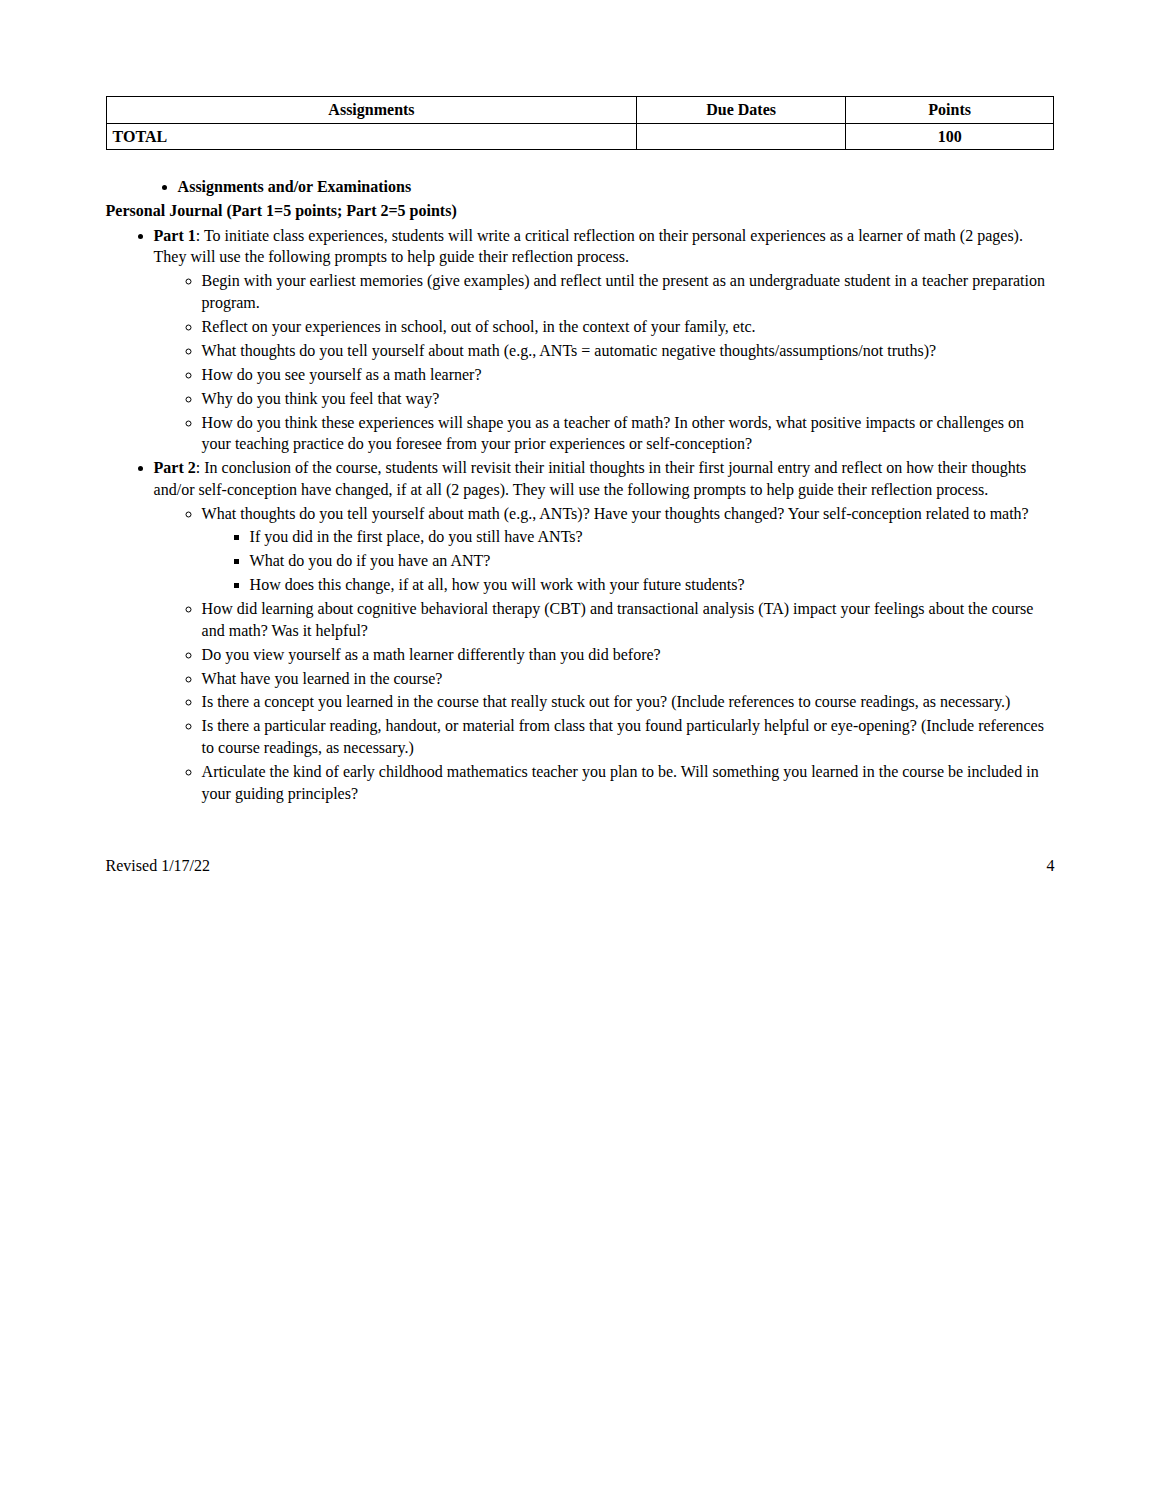| Assignments | Due Dates | Points |
| --- | --- | --- |
| TOTAL | | 100 |
Assignments and/or Examinations
Personal Journal (Part 1=5 points; Part 2=5 points)
Part 1: To initiate class experiences, students will write a critical reflection on their personal experiences as a learner of math (2 pages). They will use the following prompts to help guide their reflection process.
Begin with your earliest memories (give examples) and reflect until the present as an undergraduate student in a teacher preparation program.
Reflect on your experiences in school, out of school, in the context of your family, etc.
What thoughts do you tell yourself about math (e.g., ANTs = automatic negative thoughts/assumptions/not truths)?
How do you see yourself as a math learner?
Why do you think you feel that way?
How do you think these experiences will shape you as a teacher of math? In other words, what positive impacts or challenges on your teaching practice do you foresee from your prior experiences or self-conception?
Part 2: In conclusion of the course, students will revisit their initial thoughts in their first journal entry and reflect on how their thoughts and/or self-conception have changed, if at all (2 pages). They will use the following prompts to help guide their reflection process.
What thoughts do you tell yourself about math (e.g., ANTs)? Have your thoughts changed? Your self-conception related to math?
If you did in the first place, do you still have ANTs?
What do you do if you have an ANT?
How does this change, if at all, how you will work with your future students?
How did learning about cognitive behavioral therapy (CBT) and transactional analysis (TA) impact your feelings about the course and math? Was it helpful?
Do you view yourself as a math learner differently than you did before?
What have you learned in the course?
Is there a concept you learned in the course that really stuck out for you? (Include references to course readings, as necessary.)
Is there a particular reading, handout, or material from class that you found particularly helpful or eye-opening? (Include references to course readings, as necessary.)
Articulate the kind of early childhood mathematics teacher you plan to be. Will something you learned in the course be included in your guiding principles?
Revised 1/17/22 4